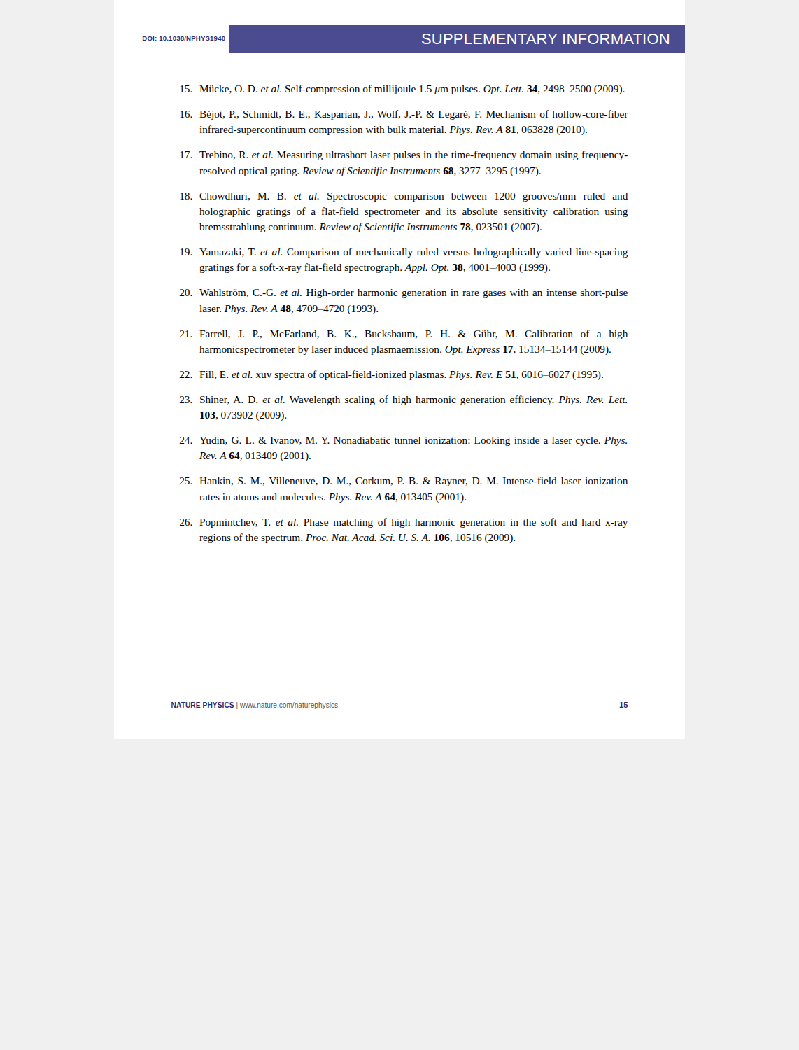DOI: 10.1038/NPHYS1940
SUPPLEMENTARY INFORMATION
Mücke, O. D. et al. Self-compression of millijoule 1.5 μm pulses. Opt. Lett. 34, 2498–2500 (2009).
Béjot, P., Schmidt, B. E., Kasparian, J., Wolf, J.-P. & Legaré, F. Mechanism of hollow-core-fiber infrared-supercontinuum compression with bulk material. Phys. Rev. A 81, 063828 (2010).
Trebino, R. et al. Measuring ultrashort laser pulses in the time-frequency domain using frequency-resolved optical gating. Review of Scientific Instruments 68, 3277–3295 (1997).
Chowdhuri, M. B. et al. Spectroscopic comparison between 1200 grooves/mm ruled and holographic gratings of a flat-field spectrometer and its absolute sensitivity calibration using bremsstrahlung continuum. Review of Scientific Instruments 78, 023501 (2007).
Yamazaki, T. et al. Comparison of mechanically ruled versus holographically varied line-spacing gratings for a soft-x-ray flat-field spectrograph. Appl. Opt. 38, 4001–4003 (1999).
Wahlström, C.-G. et al. High-order harmonic generation in rare gases with an intense short-pulse laser. Phys. Rev. A 48, 4709–4720 (1993).
Farrell, J. P., McFarland, B. K., Bucksbaum, P. H. & Gühr, M. Calibration of a high harmonicspectrometer by laser induced plasmaemission. Opt. Express 17, 15134–15144 (2009).
Fill, E. et al. xuv spectra of optical-field-ionized plasmas. Phys. Rev. E 51, 6016–6027 (1995).
Shiner, A. D. et al. Wavelength scaling of high harmonic generation efficiency. Phys. Rev. Lett. 103, 073902 (2009).
Yudin, G. L. & Ivanov, M. Y. Nonadiabatic tunnel ionization: Looking inside a laser cycle. Phys. Rev. A 64, 013409 (2001).
Hankin, S. M., Villeneuve, D. M., Corkum, P. B. & Rayner, D. M. Intense-field laser ionization rates in atoms and molecules. Phys. Rev. A 64, 013405 (2001).
Popmintchev, T. et al. Phase matching of high harmonic generation in the soft and hard x-ray regions of the spectrum. Proc. Nat. Acad. Sci. U. S. A. 106, 10516 (2009).
NATURE PHYSICS | www.nature.com/naturephysics 15